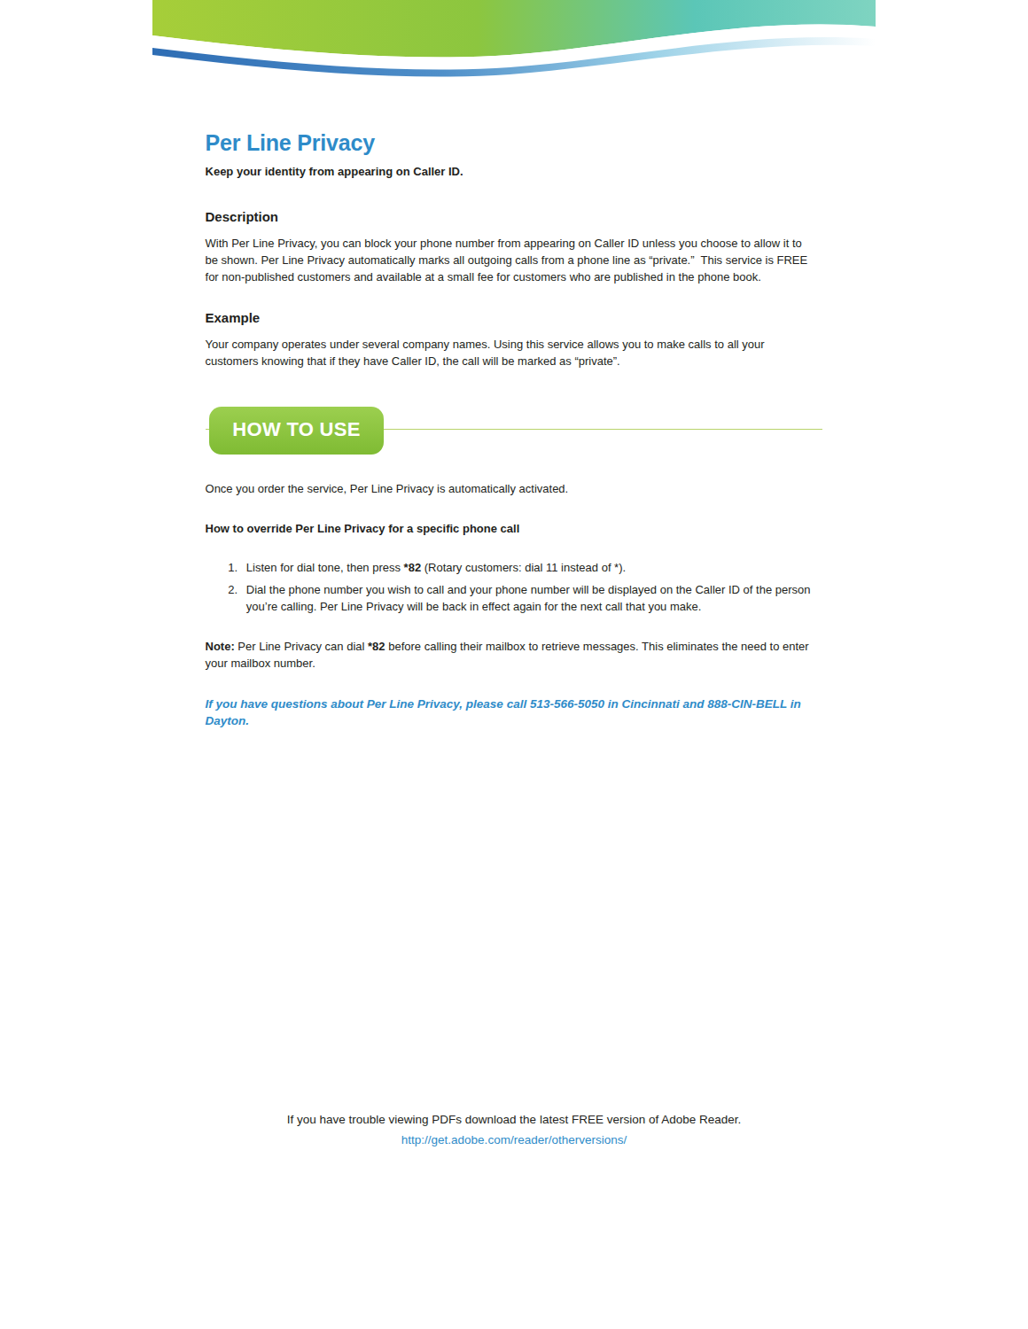Per Line Privacy
Keep your identity from appearing on Caller ID.
Description
With Per Line Privacy, you can block your phone number from appearing on Caller ID unless you choose to allow it to be shown. Per Line Privacy automatically marks all outgoing calls from a phone line as “private.” This service is FREE for non-published customers and available at a small fee for customers who are published in the phone book.
Example
Your company operates under several company names. Using this service allows you to make calls to all your customers knowing that if they have Caller ID, the call will be marked as “private”.
HOW TO USE
Once you order the service, Per Line Privacy is automatically activated.
How to override Per Line Privacy for a specific phone call
Listen for dial tone, then press *82 (Rotary customers: dial 11 instead of *).
Dial the phone number you wish to call and your phone number will be displayed on the Caller ID of the person you’re calling. Per Line Privacy will be back in effect again for the next call that you make.
Note: Per Line Privacy can dial *82 before calling their mailbox to retrieve messages. This eliminates the need to enter your mailbox number.
If you have questions about Per Line Privacy, please call 513-566-5050 in Cincinnati and 888-CIN-BELL in Dayton.
If you have trouble viewing PDFs download the latest FREE version of Adobe Reader.
http://get.adobe.com/reader/otherversions/